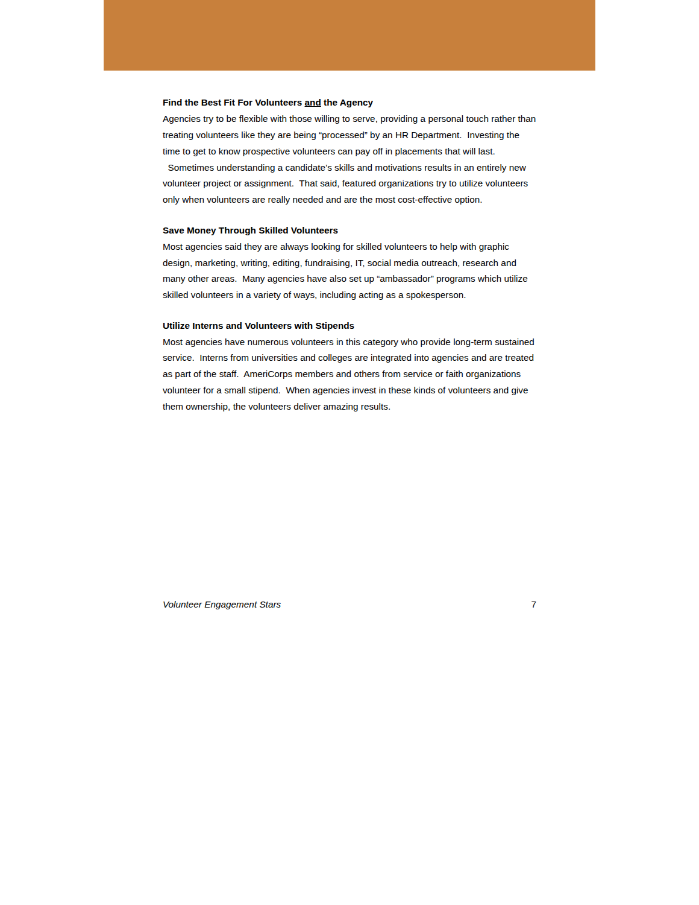Find the Best Fit For Volunteers and the Agency
Agencies try to be flexible with those willing to serve, providing a personal touch rather than treating volunteers like they are being “processed” by an HR Department. Investing the time to get to know prospective volunteers can pay off in placements that will last. Sometimes understanding a candidate’s skills and motivations results in an entirely new volunteer project or assignment. That said, featured organizations try to utilize volunteers only when volunteers are really needed and are the most cost-effective option.
Save Money Through Skilled Volunteers
Most agencies said they are always looking for skilled volunteers to help with graphic design, marketing, writing, editing, fundraising, IT, social media outreach, research and many other areas. Many agencies have also set up “ambassador” programs which utilize skilled volunteers in a variety of ways, including acting as a spokesperson.
Utilize Interns and Volunteers with Stipends
Most agencies have numerous volunteers in this category who provide long-term sustained service. Interns from universities and colleges are integrated into agencies and are treated as part of the staff. AmeriCorps members and others from service or faith organizations volunteer for a small stipend. When agencies invest in these kinds of volunteers and give them ownership, the volunteers deliver amazing results.
Volunteer Engagement Stars 7